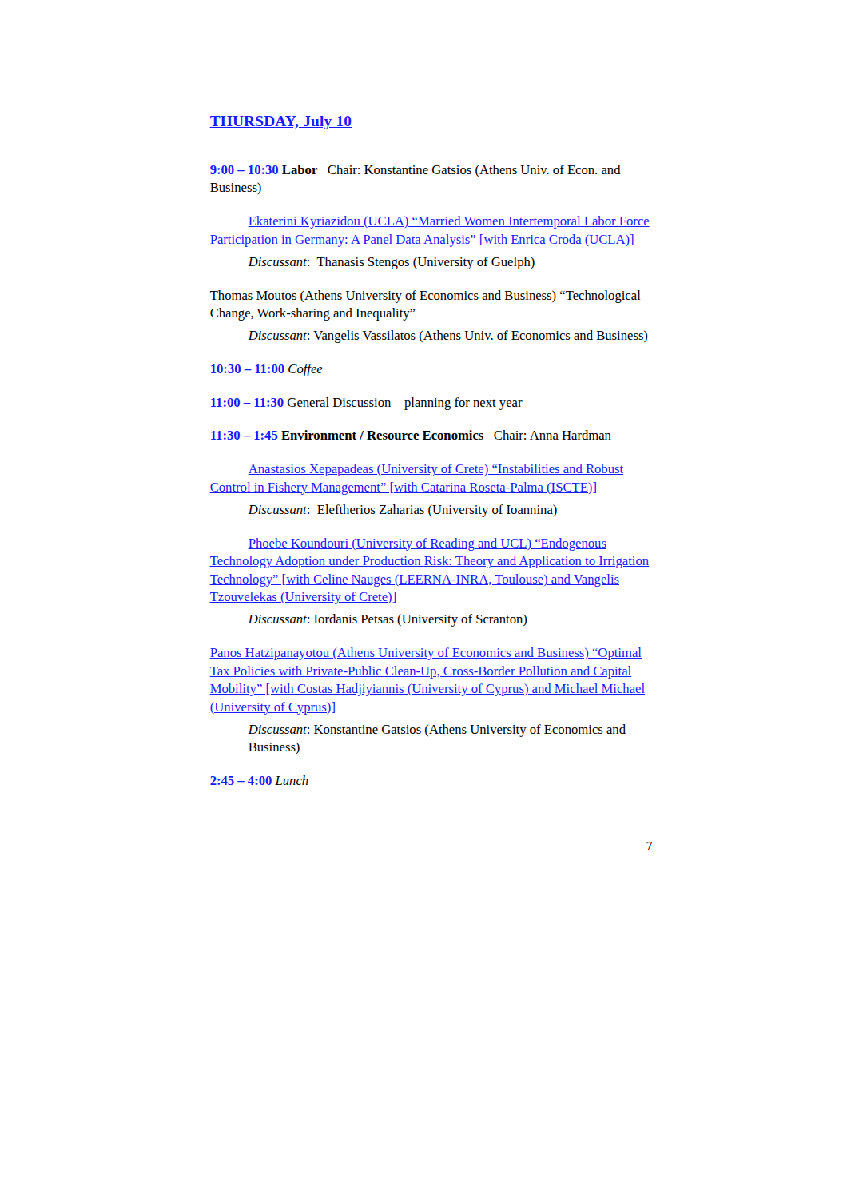THURSDAY, July 10
9:00 – 10:30 Labor Chair: Konstantine Gatsios (Athens Univ. of Econ. and Business)
Ekaterini Kyriazidou (UCLA) “Married Women Intertemporal Labor Force Participation in Germany: A Panel Data Analysis” [with Enrica Croda (UCLA)]
Discussant: Thanasis Stengos (University of Guelph)
Thomas Moutos (Athens University of Economics and Business) “Technological Change, Work-sharing and Inequality”
Discussant: Vangelis Vassilatos (Athens Univ. of Economics and Business)
10:30 – 11:00 Coffee
11:00 – 11:30 General Discussion – planning for next year
11:30 – 1:45 Environment / Resource Economics Chair: Anna Hardman
Anastasios Xepapadeas (University of Crete) “Instabilities and Robust Control in Fishery Management” [with Catarina Roseta-Palma (ISCTE)]
Discussant: Eleftherios Zaharias (University of Ioannina)
Phoebe Koundouri (University of Reading and UCL) “Endogenous Technology Adoption under Production Risk: Theory and Application to Irrigation Technology” [with Celine Nauges (LEERNA-INRA, Toulouse) and Vangelis Tzouvelekas (University of Crete)]
Discussant: Iordanis Petsas (University of Scranton)
Panos Hatzipanayotou (Athens University of Economics and Business) “Optimal Tax Policies with Private-Public Clean-Up, Cross-Border Pollution and Capital Mobility” [with Costas Hadjiyiannis (University of Cyprus) and Michael Michael (University of Cyprus)]
Discussant: Konstantine Gatsios (Athens University of Economics and Business)
2:45 – 4:00 Lunch
7